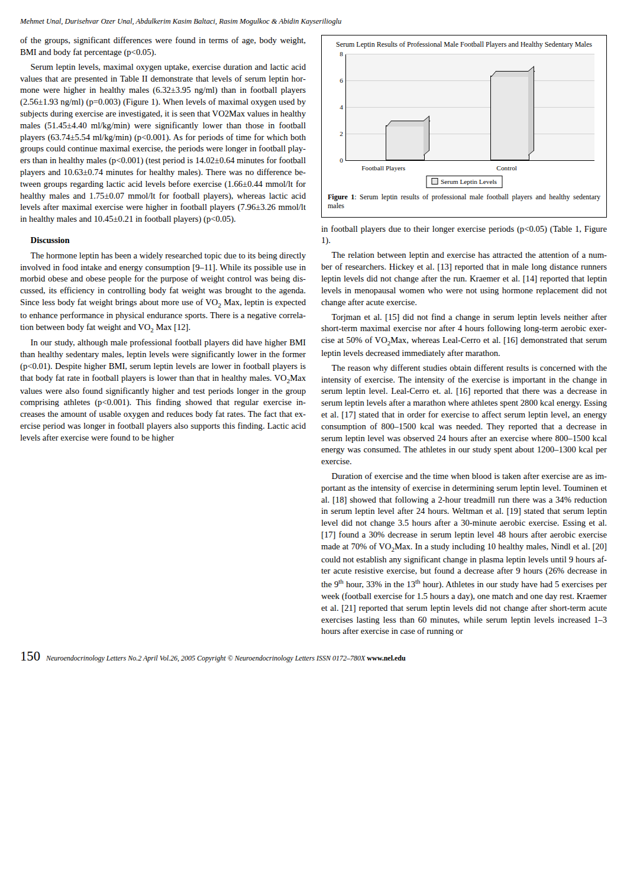Mehmet Unal, Durisehvar Ozer Unal, Abdulkerim Kasim Baltaci, Rasim Mogulkoc & Abidin Kayserilioglu
of the groups, significant differences were found in terms of age, body weight, BMI and body fat percentage (p<0.05).
Serum leptin levels, maximal oxygen uptake, exercise duration and lactic acid values that are presented in Table II demonstrate that levels of serum leptin hormone were higher in healthy males (6.32±3.95 ng/ml) than in football players (2.56±1.93 ng/ml) (p=0.003) (Figure 1). When levels of maximal oxygen used by subjects during exercise are investigated, it is seen that VO2Max values in healthy males (51.45±4.40 ml/kg/min) were significantly lower than those in football players (63.74±5.54 ml/kg/min) (p<0.001). As for periods of time for which both groups could continue maximal exercise, the periods were longer in football players than in healthy males (p<0.001) (test period is 14.02±0.64 minutes for football players and 10.63±0.74 minutes for healthy males). There was no difference between groups regarding lactic acid levels before exercise (1.66±0.44 mmol/lt for healthy males and 1.75±0.07 mmol/lt for football players), whereas lactic acid levels after maximal exercise were higher in football players (7.96±3.26 mmol/lt in healthy males and 10.45±0.21 in football players) (p<0.05).
Discussion
The hormone leptin has been a widely researched topic due to its being directly involved in food intake and energy consumption [9–11]. While its possible use in morbid obese and obese people for the purpose of weight control was being discussed, its efficiency in controlling body fat weight was brought to the agenda. Since less body fat weight brings about more use of VO2 Max, leptin is expected to enhance performance in physical endurance sports. There is a negative correlation between body fat weight and VO2 Max [12].
In our study, although male professional football players did have higher BMI than healthy sedentary males, leptin levels were significantly lower in the former (p<0.01). Despite higher BMI, serum leptin levels are lower in football players is that body fat rate in football players is lower than that in healthy males. VO2Max values were also found significantly higher and test periods longer in the group comprising athletes (p<0.001). This finding showed that regular exercise increases the amount of usable oxygen and reduces body fat rates. The fact that exercise period was longer in football players also supports this finding. Lactic acid levels after exercise were found to be higher
Serum Leptin Results of Professional Male Football Players and Healthy Sedentary Males
8
6
4
2
0
Football Players
Control
Serum Leptin Levels
Figure 1: Serum leptin results of professional male football players and healthy sedentary males
in football players due to their longer exercise periods (p<0.05) (Table 1, Figure 1).
The relation between leptin and exercise has attracted the attention of a number of researchers. Hickey et al. [13] reported that in male long distance runners leptin levels did not change after the run. Kraemer et al. [14] reported that leptin levels in menopausal women who were not using hormone replacement did not change after acute exercise.
Torjman et al. [15] did not find a change in serum leptin levels neither after short-term maximal exercise nor after 4 hours following long-term aerobic exercise at 50% of VO2Max, whereas Leal-Cerro et al. [16] demonstrated that serum leptin levels decreased immediately after marathon.
The reason why different studies obtain different results is concerned with the intensity of exercise. The intensity of the exercise is important in the change in serum leptin level. Leal-Cerro et. al. [16] reported that there was a decrease in serum leptin levels after a marathon where athletes spent 2800 kcal energy. Essing et al. [17] stated that in order for exercise to affect serum leptin level, an energy consumption of 800–1500 kcal was needed. They reported that a decrease in serum leptin level was observed 24 hours after an exercise where 800–1500 kcal energy was consumed. The athletes in our study spent about 1200–1300 kcal per exercise.
Duration of exercise and the time when blood is taken after exercise are as important as the intensity of exercise in determining serum leptin level. Touminen et al. [18] showed that following a 2-hour treadmill run there was a 34% reduction in serum leptin level after 24 hours. Weltman et al. [19] stated that serum leptin level did not change 3.5 hours after a 30-minute aerobic exercise. Essing et al. [17] found a 30% decrease in serum leptin level 48 hours after aerobic exercise made at 70% of VO2Max. In a study including 10 healthy males, Nindl et al. [20] could not establish any significant change in plasma leptin levels until 9 hours after acute resistive exercise, but found a decrease after 9 hours (26% decrease in the 9th hour, 33% in the 13th hour). Athletes in our study have had 5 exercises per week (football exercise for 1.5 hours a day), one match and one day rest. Kraemer et al. [21] reported that serum leptin levels did not change after short-term acute exercises lasting less than 60 minutes, while serum leptin levels increased 1–3 hours after exercise in case of running or
150
Neuroendocrinology Letters No.2 April Vol.26, 2005 Copyright © Neuroendocrinology Letters ISSN 0172–780X www.nel.edu